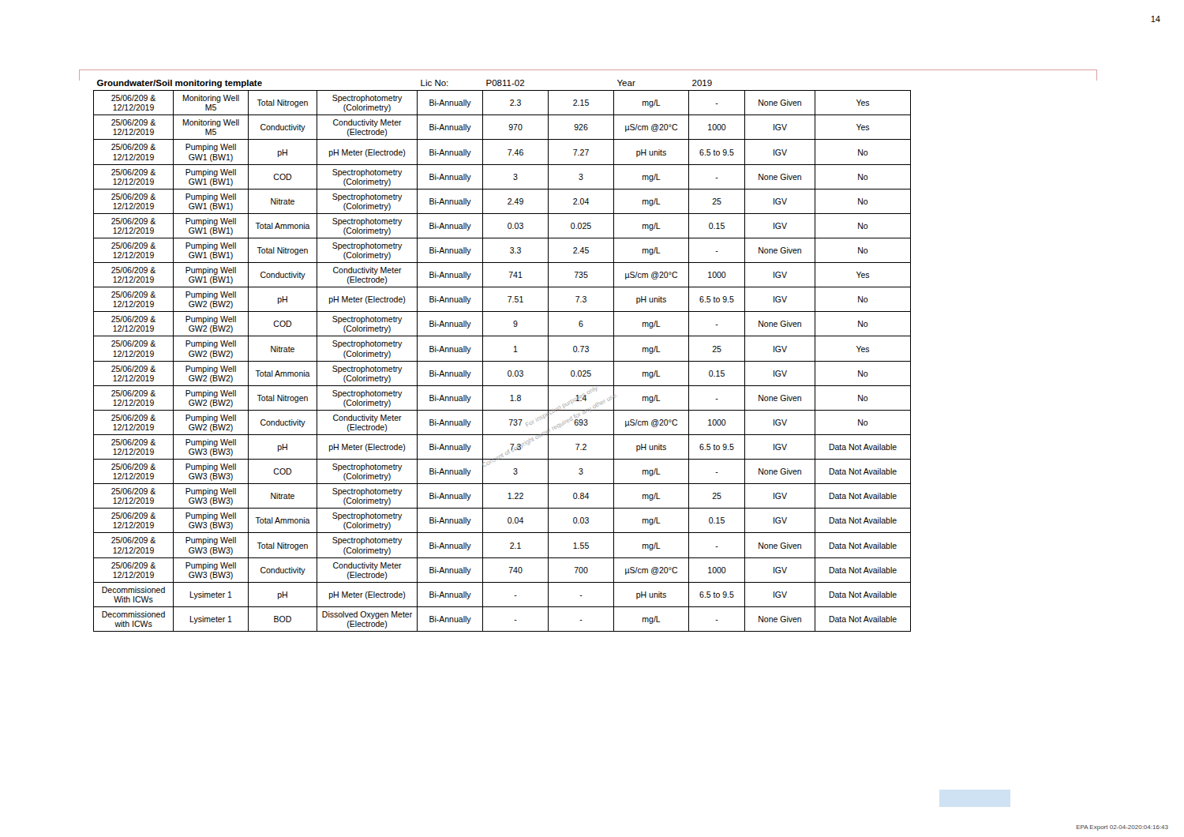14
| Groundwater/Soil monitoring template | Lic No: | P0811-02 | | Year | 2019 |
| --- | --- | --- | --- | --- | --- |
| 25/06/209 & 12/12/2019 | Monitoring Well M5 | Total Nitrogen | Spectrophotometry (Colorimetry) | Bi-Annually | 2.3 | 2.15 | mg/L | - | None Given | Yes |
| 25/06/209 & 12/12/2019 | Monitoring Well M5 | Conductivity | Conductivity Meter (Electrode) | Bi-Annually | 970 | 926 | µS/cm @20°C | 1000 | IGV | Yes |
| 25/06/209 & 12/12/2019 | Pumping Well GW1 (BW1) | pH | pH Meter (Electrode) | Bi-Annually | 7.46 | 7.27 | pH units | 6.5 to 9.5 | IGV | No |
| 25/06/209 & 12/12/2019 | Pumping Well GW1 (BW1) | COD | Spectrophotometry (Colorimetry) | Bi-Annually | 3 | 3 | mg/L | - | None Given | No |
| 25/06/209 & 12/12/2019 | Pumping Well GW1 (BW1) | Nitrate | Spectrophotometry (Colorimetry) | Bi-Annually | 2.49 | 2.04 | mg/L | 25 | IGV | No |
| 25/06/209 & 12/12/2019 | Pumping Well GW1 (BW1) | Total Ammonia | Spectrophotometry (Colorimetry) | Bi-Annually | 0.03 | 0.025 | mg/L | 0.15 | IGV | No |
| 25/06/209 & 12/12/2019 | Pumping Well GW1 (BW1) | Total Nitrogen | Spectrophotometry (Colorimetry) | Bi-Annually | 3.3 | 2.45 | mg/L | - | None Given | No |
| 25/06/209 & 12/12/2019 | Pumping Well GW1 (BW1) | Conductivity | Conductivity Meter (Electrode) | Bi-Annually | 741 | 735 | µS/cm @20°C | 1000 | IGV | Yes |
| 25/06/209 & 12/12/2019 | Pumping Well GW2 (BW2) | pH | pH Meter (Electrode) | Bi-Annually | 7.51 | 7.3 | pH units | 6.5 to 9.5 | IGV | No |
| 25/06/209 & 12/12/2019 | Pumping Well GW2 (BW2) | COD | Spectrophotometry (Colorimetry) | Bi-Annually | 9 | 6 | mg/L | - | None Given | No |
| 25/06/209 & 12/12/2019 | Pumping Well GW2 (BW2) | Nitrate | Spectrophotometry (Colorimetry) | Bi-Annually | 1 | 0.73 | mg/L | 25 | IGV | Yes |
| 25/06/209 & 12/12/2019 | Pumping Well GW2 (BW2) | Total Ammonia | Spectrophotometry (Colorimetry) | Bi-Annually | 0.03 | 0.025 | mg/L | 0.15 | IGV | No |
| 25/06/209 & 12/12/2019 | Pumping Well GW2 (BW2) | Total Nitrogen | Spectrophotometry (Colorimetry) | Bi-Annually | 1.8 | 1.4 | mg/L | - | None Given | No |
| 25/06/209 & 12/12/2019 | Pumping Well GW2 (BW2) | Conductivity | Conductivity Meter (Electrode) | Bi-Annually | 737 | 693 | µS/cm @20°C | 1000 | IGV | No |
| 25/06/209 & 12/12/2019 | Pumping Well GW3 (BW3) | pH | pH Meter (Electrode) | Bi-Annually | 7.3 | 7.2 | pH units | 6.5 to 9.5 | IGV | Data Not Available |
| 25/06/209 & 12/12/2019 | Pumping Well GW3 (BW3) | COD | Spectrophotometry (Colorimetry) | Bi-Annually | 3 | 3 | mg/L | - | None Given | Data Not Available |
| 25/06/209 & 12/12/2019 | Pumping Well GW3 (BW3) | Nitrate | Spectrophotometry (Colorimetry) | Bi-Annually | 1.22 | 0.84 | mg/L | 25 | IGV | Data Not Available |
| 25/06/209 & 12/12/2019 | Pumping Well GW3 (BW3) | Total Ammonia | Spectrophotometry (Colorimetry) | Bi-Annually | 0.04 | 0.03 | mg/L | 0.15 | IGV | Data Not Available |
| 25/06/209 & 12/12/2019 | Pumping Well GW3 (BW3) | Total Nitrogen | Spectrophotometry (Colorimetry) | Bi-Annually | 2.1 | 1.55 | mg/L | - | None Given | Data Not Available |
| 25/06/209 & 12/12/2019 | Pumping Well GW3 (BW3) | Conductivity | Conductivity Meter (Electrode) | Bi-Annually | 740 | 700 | µS/cm @20°C | 1000 | IGV | Data Not Available |
| Decommissioned With ICWs | Lysimeter 1 | pH | pH Meter (Electrode) | Bi-Annually | - | - | pH units | 6.5 to 9.5 | IGV | Data Not Available |
| Decommissioned with ICWs | Lysimeter 1 | BOD | Dissolved Oxygen Meter (Electrode) | Bi-Annually | - | - | mg/L | - | None Given | Data Not Available |
Consent of copyright owner required for any other use.
For inspection purposes only.
EPA Export 02-04-2020:04:16:43